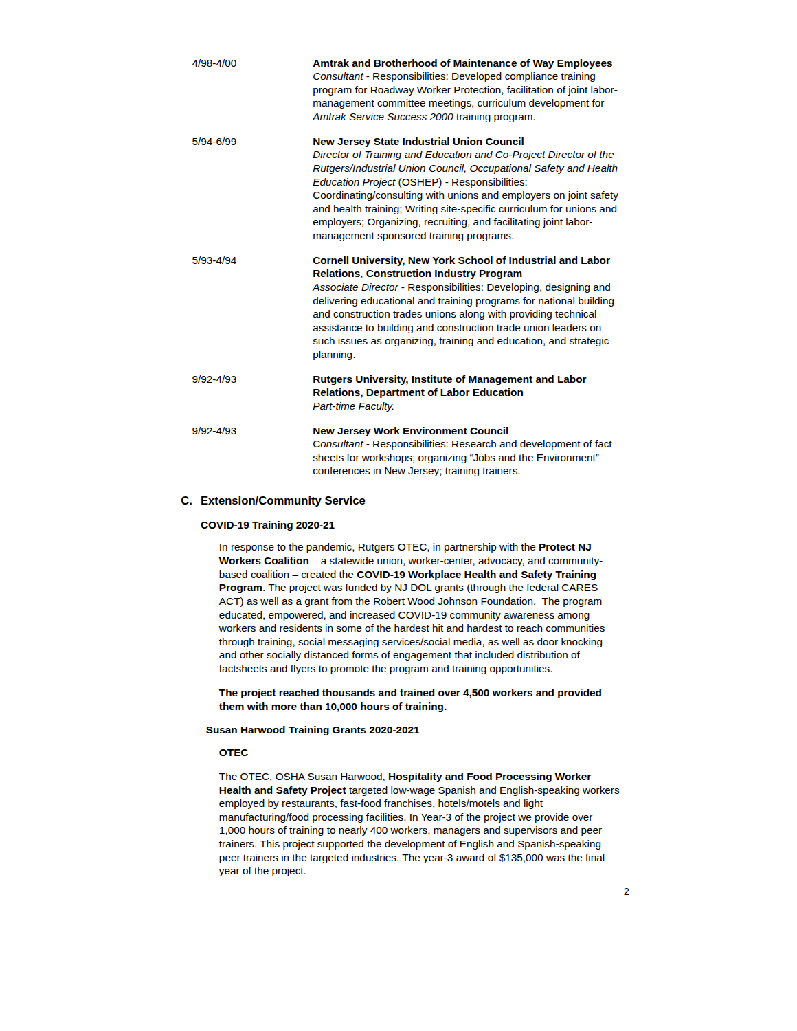4/98-4/00
Amtrak and Brotherhood of Maintenance of Way Employees
Consultant - Responsibilities: Developed compliance training program for Roadway Worker Protection, facilitation of joint labor-management committee meetings, curriculum development for Amtrak Service Success 2000 training program.
5/94-6/99
New Jersey State Industrial Union Council
Director of Training and Education and Co-Project Director of the Rutgers/Industrial Union Council, Occupational Safety and Health Education Project (OSHEP) - Responsibilities: Coordinating/consulting with unions and employers on joint safety and health training; Writing site-specific curriculum for unions and employers; Organizing, recruiting, and facilitating joint labor-management sponsored training programs.
5/93-4/94
Cornell University, New York School of Industrial and Labor Relations, Construction Industry Program
Associate Director - Responsibilities: Developing, designing and delivering educational and training programs for national building and construction trades unions along with providing technical assistance to building and construction trade union leaders on such issues as organizing, training and education, and strategic planning.
9/92-4/93
Rutgers University, Institute of Management and Labor Relations, Department of Labor Education
Part-time Faculty.
9/92-4/93
New Jersey Work Environment Council
Consultant - Responsibilities: Research and development of fact sheets for workshops; organizing “Jobs and the Environment” conferences in New Jersey; training trainers.
C. Extension/Community Service
COVID-19 Training 2020-21
In response to the pandemic, Rutgers OTEC, in partnership with the Protect NJ Workers Coalition – a statewide union, worker-center, advocacy, and community-based coalition – created the COVID-19 Workplace Health and Safety Training Program. The project was funded by NJ DOL grants (through the federal CARES ACT) as well as a grant from the Robert Wood Johnson Foundation. The program educated, empowered, and increased COVID-19 community awareness among workers and residents in some of the hardest hit and hardest to reach communities through training, social messaging services/social media, as well as door knocking and other socially distanced forms of engagement that included distribution of factsheets and flyers to promote the program and training opportunities.
The project reached thousands and trained over 4,500 workers and provided them with more than 10,000 hours of training.
Susan Harwood Training Grants 2020-2021
OTEC
The OTEC, OSHA Susan Harwood, Hospitality and Food Processing Worker Health and Safety Project targeted low-wage Spanish and English-speaking workers employed by restaurants, fast-food franchises, hotels/motels and light manufacturing/food processing facilities. In Year-3 of the project we provide over 1,000 hours of training to nearly 400 workers, managers and supervisors and peer trainers. This project supported the development of English and Spanish-speaking peer trainers in the targeted industries. The year-3 award of $135,000 was the final year of the project.
2